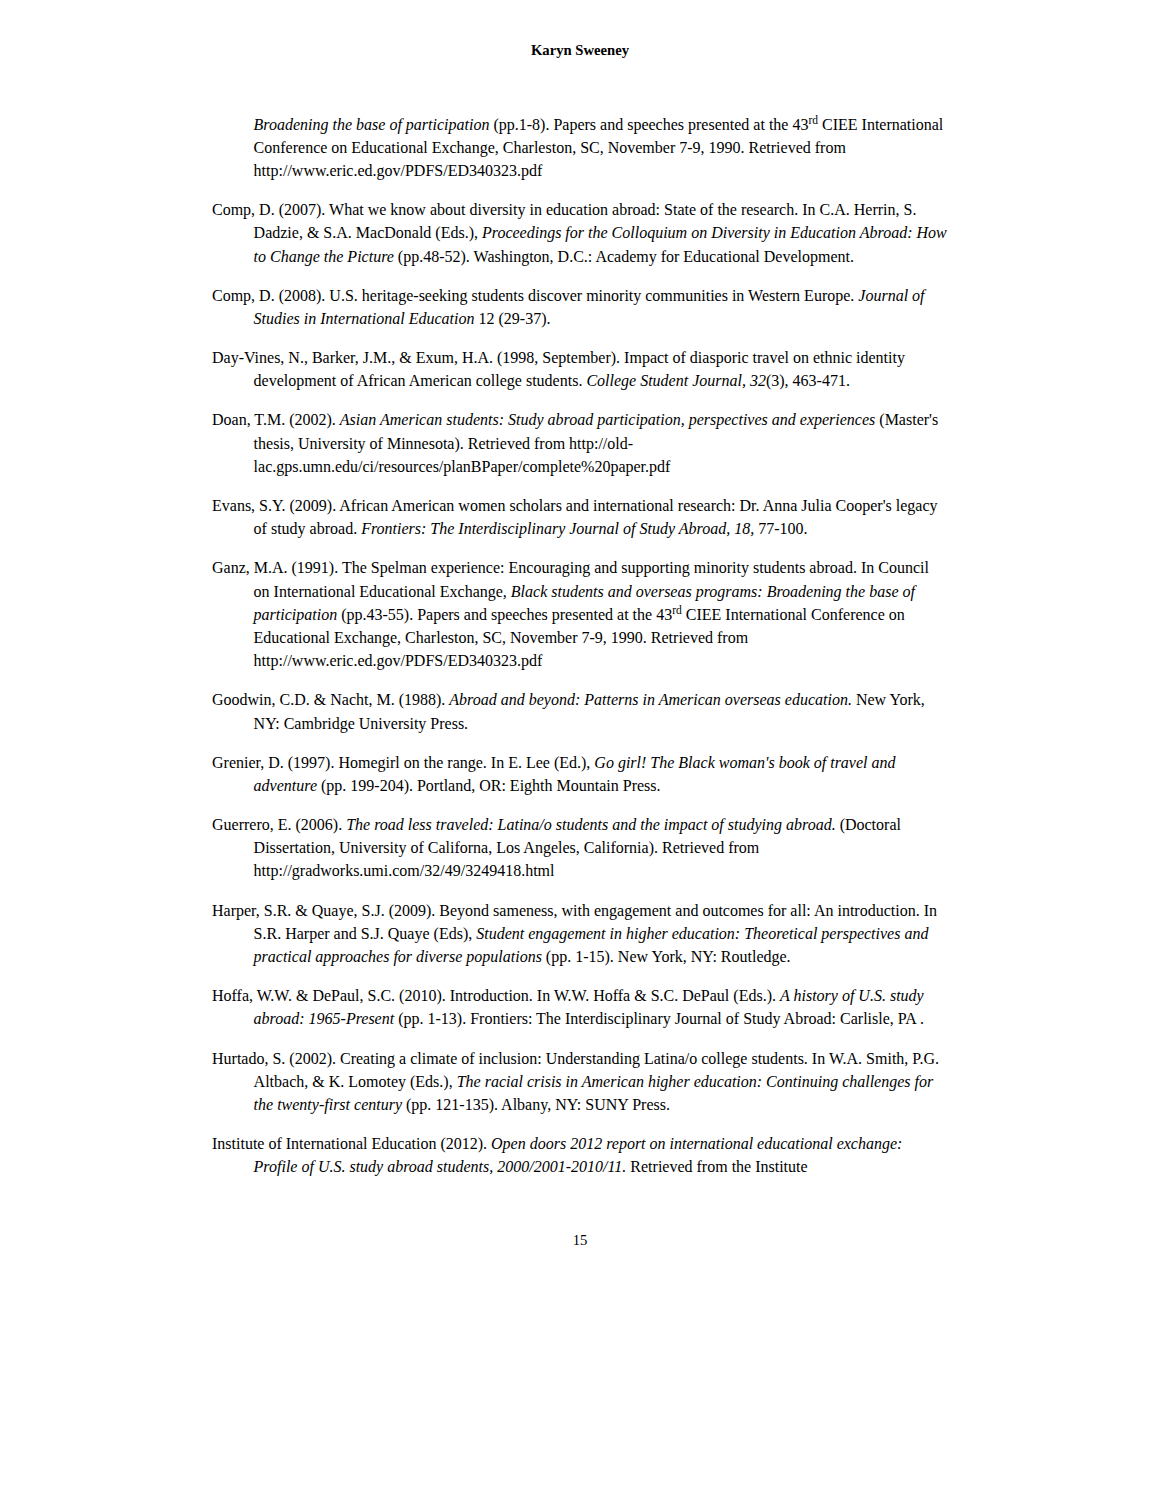Karyn Sweeney
Broadening the base of participation (pp.1-8). Papers and speeches presented at the 43rd CIEE International Conference on Educational Exchange, Charleston, SC, November 7-9, 1990. Retrieved from http://www.eric.ed.gov/PDFS/ED340323.pdf
Comp, D. (2007). What we know about diversity in education abroad: State of the research. In C.A. Herrin, S. Dadzie, & S.A. MacDonald (Eds.), Proceedings for the Colloquium on Diversity in Education Abroad: How to Change the Picture (pp.48-52). Washington, D.C.: Academy for Educational Development.
Comp, D. (2008). U.S. heritage-seeking students discover minority communities in Western Europe. Journal of Studies in International Education 12 (29-37).
Day-Vines, N., Barker, J.M., & Exum, H.A. (1998, September). Impact of diasporic travel on ethnic identity development of African American college students. College Student Journal, 32(3), 463-471.
Doan, T.M. (2002). Asian American students: Study abroad participation, perspectives and experiences (Master's thesis, University of Minnesota). Retrieved from http://old-lac.gps.umn.edu/ci/resources/planBPaper/complete%20paper.pdf
Evans, S.Y. (2009). African American women scholars and international research: Dr. Anna Julia Cooper's legacy of study abroad. Frontiers: The Interdisciplinary Journal of Study Abroad, 18, 77-100.
Ganz, M.A. (1991). The Spelman experience: Encouraging and supporting minority students abroad. In Council on International Educational Exchange, Black students and overseas programs: Broadening the base of participation (pp.43-55). Papers and speeches presented at the 43rd CIEE International Conference on Educational Exchange, Charleston, SC, November 7-9, 1990. Retrieved from http://www.eric.ed.gov/PDFS/ED340323.pdf
Goodwin, C.D. & Nacht, M. (1988). Abroad and beyond: Patterns in American overseas education. New York, NY: Cambridge University Press.
Grenier, D. (1997). Homegirl on the range. In E. Lee (Ed.), Go girl! The Black woman's book of travel and adventure (pp. 199-204). Portland, OR: Eighth Mountain Press.
Guerrero, E. (2006). The road less traveled: Latina/o students and the impact of studying abroad. (Doctoral Dissertation, University of Californa, Los Angeles, California). Retrieved from http://gradworks.umi.com/32/49/3249418.html
Harper, S.R. & Quaye, S.J. (2009). Beyond sameness, with engagement and outcomes for all: An introduction. In S.R. Harper and S.J. Quaye (Eds), Student engagement in higher education: Theoretical perspectives and practical approaches for diverse populations (pp. 1-15). New York, NY: Routledge.
Hoffa, W.W. & DePaul, S.C. (2010). Introduction. In W.W. Hoffa & S.C. DePaul (Eds.). A history of U.S. study abroad: 1965-Present (pp. 1-13). Frontiers: The Interdisciplinary Journal of Study Abroad: Carlisle, PA .
Hurtado, S. (2002). Creating a climate of inclusion: Understanding Latina/o college students. In W.A. Smith, P.G. Altbach, & K. Lomotey (Eds.), The racial crisis in American higher education: Continuing challenges for the twenty-first century (pp. 121-135). Albany, NY: SUNY Press.
Institute of International Education (2012). Open doors 2012 report on international educational exchange: Profile of U.S. study abroad students, 2000/2001-2010/11. Retrieved from the Institute
15